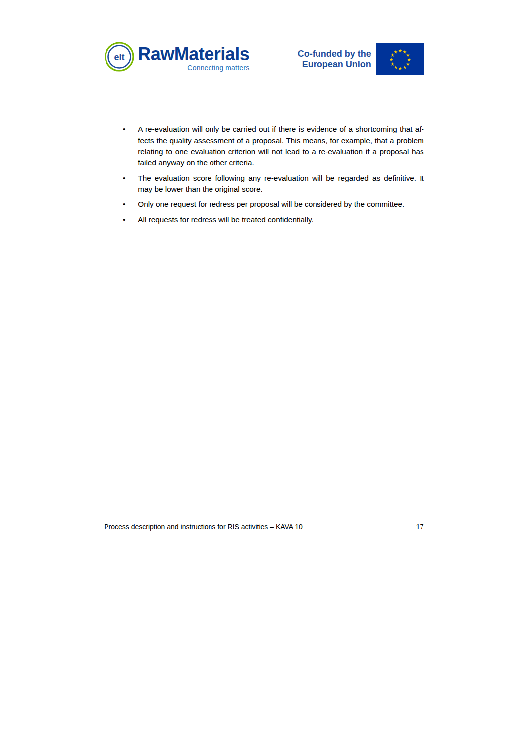eit
RawMaterials
Connecting matters
Co-funded by the
European Union
A re-evaluation will only be carried out if there is evidence of a shortcoming that affects the quality assessment of a proposal. This means, for example, that a problem relating to one evaluation criterion will not lead to a re-evaluation if a proposal has failed anyway on the other criteria.
The evaluation score following any re-evaluation will be regarded as definitive. It may be lower than the original score.
Only one request for redress per proposal will be considered by the committee.
All requests for redress will be treated confidentially.
Process description and instructions for RIS activities – KAVA 10
17